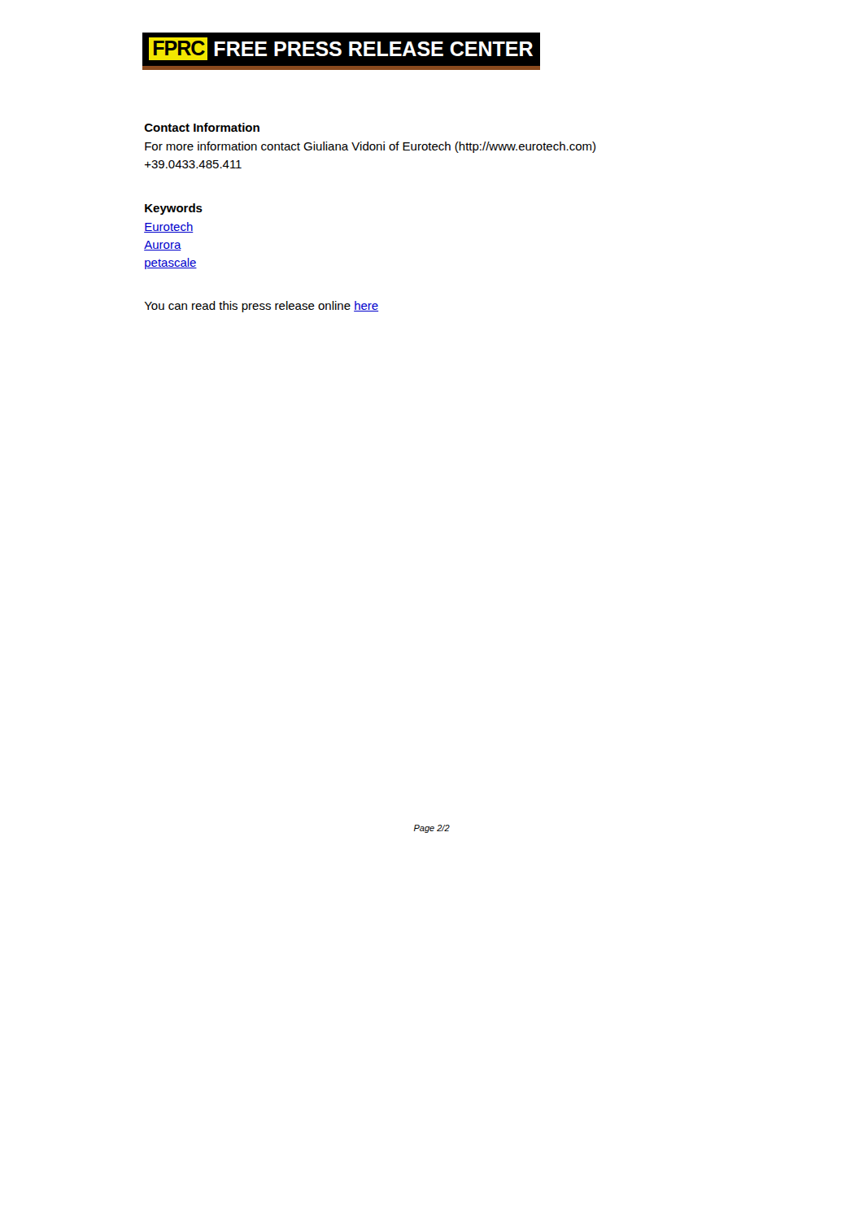FPRC FREE PRESS RELEASE CENTER
Contact Information
For more information contact Giuliana Vidoni of Eurotech (http://www.eurotech.com)
+39.0433.485.411
Keywords
Eurotech Aurora petascale
You can read this press release online here
Page 2/2